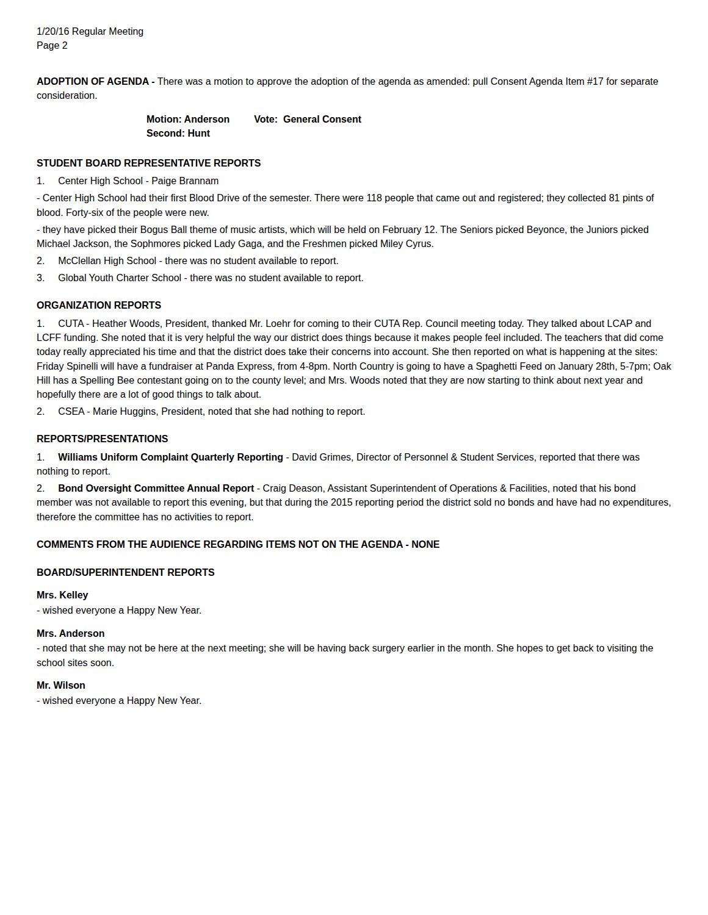1/20/16 Regular Meeting
Page 2
ADOPTION OF AGENDA - There was a motion to approve the adoption of the agenda as amended: pull Consent Agenda Item #17 for separate consideration.
| Motion: Anderson | Vote: General Consent |
| Second: Hunt | |
Student Board Representative Reports
1. Center High School - Paige Brannam
- Center High School had their first Blood Drive of the semester. There were 118 people that came out and registered; they collected 81 pints of blood. Forty-six of the people were new.
- they have picked their Bogus Ball theme of music artists, which will be held on February 12. The Seniors picked Beyonce, the Juniors picked Michael Jackson, the Sophmores picked Lady Gaga, and the Freshmen picked Miley Cyrus.
2. McClellan High School - there was no student available to report.
3. Global Youth Charter School - there was no student available to report.
Organization Reports
1. CUTA - Heather Woods, President, thanked Mr. Loehr for coming to their CUTA Rep. Council meeting today. They talked about LCAP and LCFF funding. She noted that it is very helpful the way our district does things because it makes people feel included. The teachers that did come today really appreciated his time and that the district does take their concerns into account. She then reported on what is happening at the sites: Friday Spinelli will have a fundraiser at Panda Express, from 4-8pm. North Country is going to have a Spaghetti Feed on January 28th, 5-7pm; Oak Hill has a Spelling Bee contestant going on to the county level; and Mrs. Woods noted that they are now starting to think about next year and hopefully there are a lot of good things to talk about.
2. CSEA - Marie Huggins, President, noted that she had nothing to report.
Reports/Presentations
1. Williams Uniform Complaint Quarterly Reporting - David Grimes, Director of Personnel & Student Services, reported that there was nothing to report.
2. Bond Oversight Committee Annual Report - Craig Deason, Assistant Superintendent of Operations & Facilities, noted that his bond member was not available to report this evening, but that during the 2015 reporting period the district sold no bonds and have had no expenditures, therefore the committee has no activities to report.
Comments from the Audience Regarding Items Not on the Agenda - none
Board/Superintendent Reports
Mrs. Kelley
- wished everyone a Happy New Year.
Mrs. Anderson
- noted that she may not be here at the next meeting; she will be having back surgery earlier in the month. She hopes to get back to visiting the school sites soon.
Mr. Wilson
- wished everyone a Happy New Year.